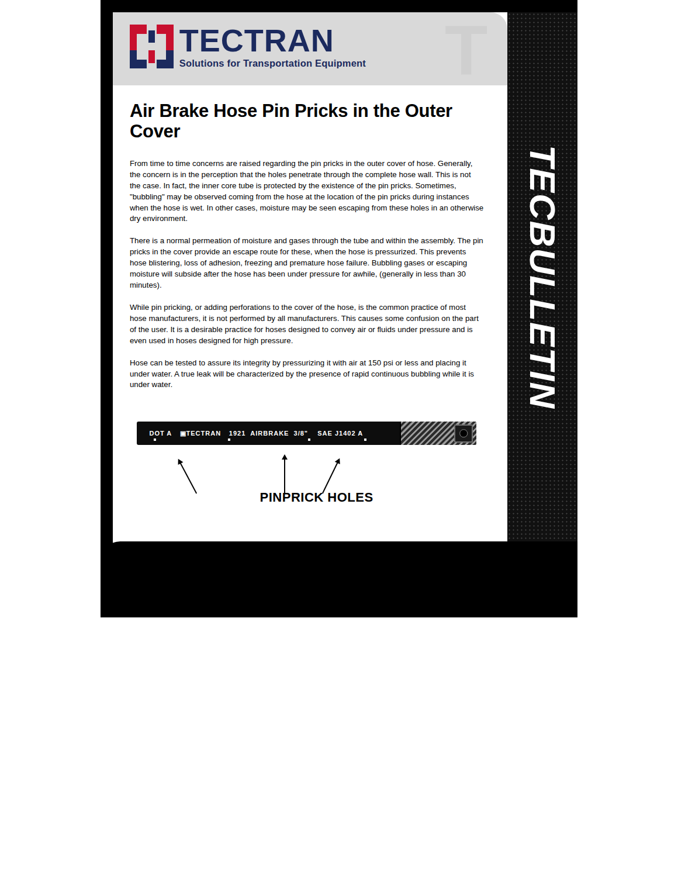TECBULLETIN
T
TECTRAN Solutions for Transportation Equipment
Air Brake Hose Pin Pricks in the Outer Cover
From time to time concerns are raised regarding the pin pricks in the outer cover of hose. Generally, the concern is in the perception that the holes penetrate through the complete hose wall. This is not the case. In fact, the inner core tube is protected by the existence of the pin pricks. Sometimes, "bubbling" may be observed coming from the hose at the location of the pin pricks during instances when the hose is wet. In other cases, moisture may be seen escaping from these holes in an otherwise dry environment.
There is a normal permeation of moisture and gases through the tube and within the assembly. The pin pricks in the cover provide an escape route for these, when the hose is pressurized. This prevents hose blistering, loss of adhesion, freezing and premature hose failure. Bubbling gases or escaping moisture will subside after the hose has been under pressure for awhile, (generally in less than 30 minutes).
While pin pricking, or adding perforations to the cover of the hose, is the common practice of most hose manufacturers, it is not performed by all manufacturers. This causes some confusion on the part of the user. It is a desirable practice for hoses designed to convey air or fluids under pressure and is even used in hoses designed for high pressure.
Hose can be tested to assure its integrity by pressurizing it with air at 150 psi or less and placing it under water. A true leak will be characterized by the presence of rapid continuous bubbling while it is under water.
DOT A ▣TECTRAN 1921 AIRBRAKE 3/8" SAE J1402 A
PINPRICK HOLES